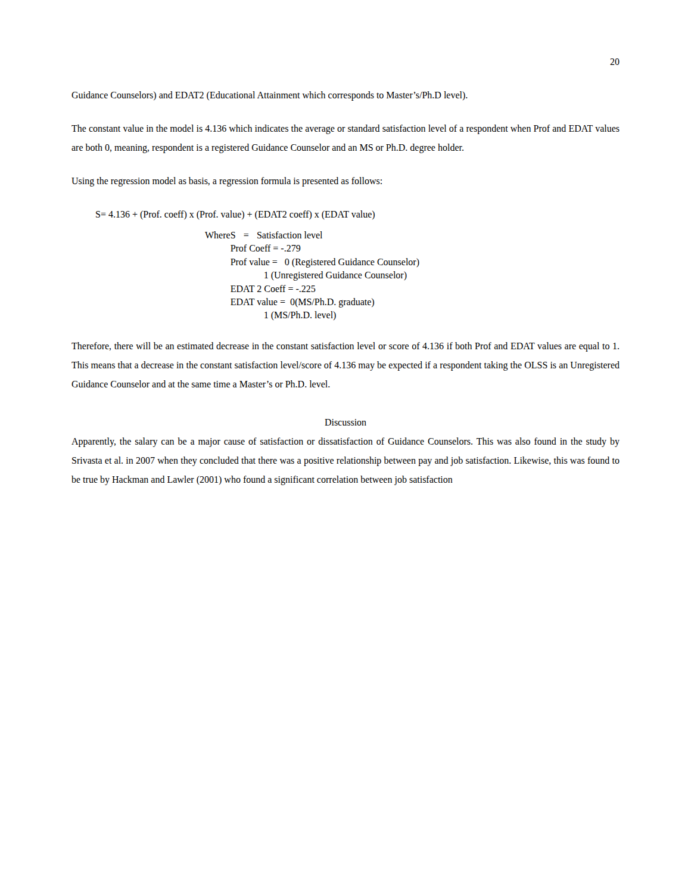20
Guidance Counselors) and EDAT2 (Educational Attainment which corresponds to Master’s/Ph.D level).
The constant value in the model is 4.136 which indicates the average or standard satisfaction level of a respondent when Prof and EDAT values are both 0, meaning, respondent is a registered Guidance Counselor and an MS or Ph.D. degree holder.
Using the regression model as basis, a regression formula is presented as follows:
S= 4.136 + (Prof. coeff) x (Prof. value) + (EDAT2 coeff) x (EDAT value)
| Where | S | = | Satisfaction level |
| | Prof Coeff = -.279 |
| | Prof value = 0 (Registered Guidance Counselor) |
| | 1 (Unregistered Guidance Counselor) |
| | EDAT 2 Coeff = -.225 |
| | EDAT value = 0(MS/Ph.D. graduate) |
| | 1 (MS/Ph.D. level) |
Therefore, there will be an estimated decrease in the constant satisfaction level or score of 4.136 if both Prof and EDAT values are equal to 1. This means that a decrease in the constant satisfaction level/score of 4.136 may be expected if a respondent taking the OLSS is an Unregistered Guidance Counselor and at the same time a Master’s or Ph.D. level.
Discussion
Apparently, the salary can be a major cause of satisfaction or dissatisfaction of Guidance Counselors. This was also found in the study by Srivasta et al. in 2007 when they concluded that there was a positive relationship between pay and job satisfaction. Likewise, this was found to be true by Hackman and Lawler (2001) who found a significant correlation between job satisfaction